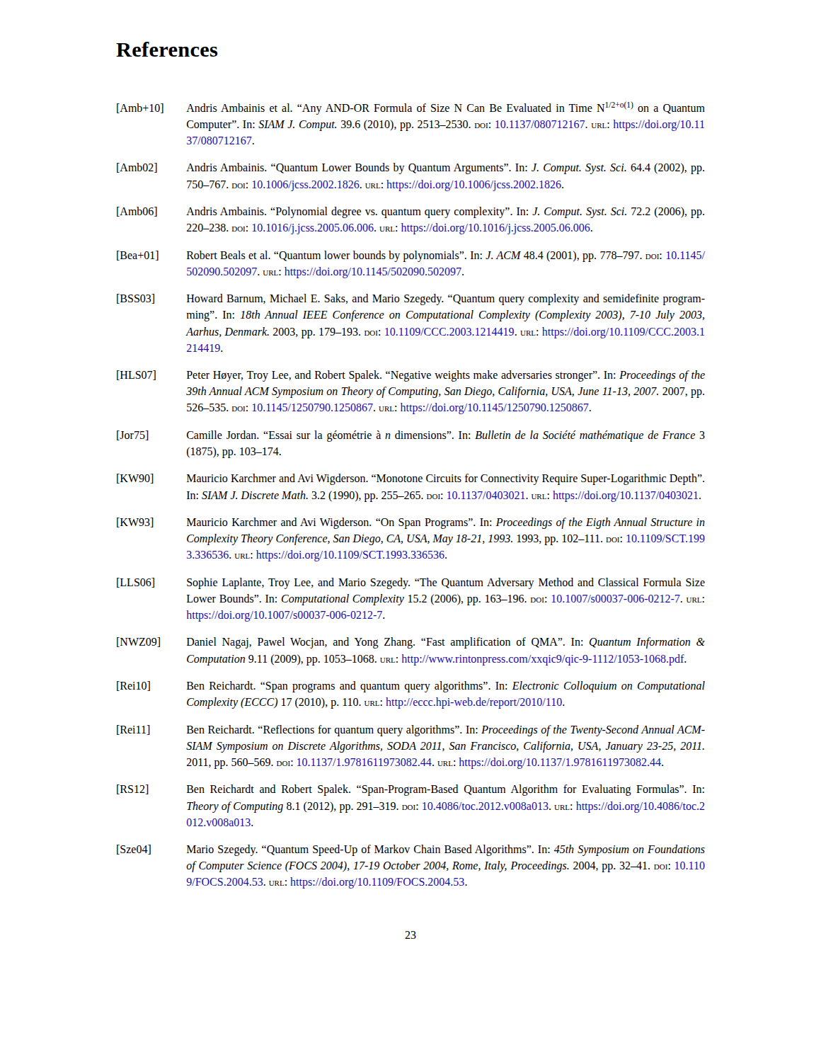References
[Amb+10]
Andris Ambainis et al. “Any AND-OR Formula of Size N Can Be Evaluated in Time N1/2+o(1) on a Quantum Computer”. In: SIAM J. Comput. 39.6 (2010), pp. 2513–2530. doi: 10.1137/080712167. url: https://doi.org/10.1137/080712167.
[Amb02]
Andris Ambainis. “Quantum Lower Bounds by Quantum Arguments”. In: J. Comput. Syst. Sci. 64.4 (2002), pp. 750–767. doi: 10.1006/jcss.2002.1826. url: https://doi.org/10.1006/jcss.2002.1826.
[Amb06]
Andris Ambainis. “Polynomial degree vs. quantum query complexity”. In: J. Comput. Syst. Sci. 72.2 (2006), pp. 220–238. doi: 10.1016/j.jcss.2005.06.006. url: https://doi.org/10.1016/j.jcss.2005.06.006.
[Bea+01]
Robert Beals et al. “Quantum lower bounds by polynomials”. In: J. ACM 48.4 (2001), pp. 778–797. doi: 10.1145/502090.502097. url: https://doi.org/10.1145/502090.502097.
[BSS03]
Howard Barnum, Michael E. Saks, and Mario Szegedy. “Quantum query complexity and semidefinite programming”. In: 18th Annual IEEE Conference on Computational Complexity (Complexity 2003), 7-10 July 2003, Aarhus, Denmark. 2003, pp. 179–193. doi: 10.1109/CCC.2003.1214419. url: https://doi.org/10.1109/CCC.2003.1214419.
[HLS07]
Peter Høyer, Troy Lee, and Robert Spalek. “Negative weights make adversaries stronger”. In: Proceedings of the 39th Annual ACM Symposium on Theory of Computing, San Diego, California, USA, June 11-13, 2007. 2007, pp. 526–535. doi: 10.1145/1250790.1250867. url: https://doi.org/10.1145/1250790.1250867.
[Jor75]
Camille Jordan. “Essai sur la géométrie à n dimensions”. In: Bulletin de la Société mathématique de France 3 (1875), pp. 103–174.
[KW90]
Mauricio Karchmer and Avi Wigderson. “Monotone Circuits for Connectivity Require Super-Logarithmic Depth”. In: SIAM J. Discrete Math. 3.2 (1990), pp. 255–265. doi: 10.1137/0403021. url: https://doi.org/10.1137/0403021.
[KW93]
Mauricio Karchmer and Avi Wigderson. “On Span Programs”. In: Proceedings of the Eigth Annual Structure in Complexity Theory Conference, San Diego, CA, USA, May 18-21, 1993. 1993, pp. 102–111. doi: 10.1109/SCT.1993.336536. url: https://doi.org/10.1109/SCT.1993.336536.
[LLS06]
Sophie Laplante, Troy Lee, and Mario Szegedy. “The Quantum Adversary Method and Classical Formula Size Lower Bounds”. In: Computational Complexity 15.2 (2006), pp. 163–196. doi: 10.1007/s00037-006-0212-7. url: https://doi.org/10.1007/s00037-006-0212-7.
[NWZ09]
Daniel Nagaj, Pawel Wocjan, and Yong Zhang. “Fast amplification of QMA”. In: Quantum Information & Computation 9.11 (2009), pp. 1053–1068. url: http://www.rintonpress.com/xxqic9/qic-9-1112/1053-1068.pdf.
[Rei10]
Ben Reichardt. “Span programs and quantum query algorithms”. In: Electronic Colloquium on Computational Complexity (ECCC) 17 (2010), p. 110. url: http://eccc.hpi-web.de/report/2010/110.
[Rei11]
Ben Reichardt. “Reflections for quantum query algorithms”. In: Proceedings of the Twenty-Second Annual ACM-SIAM Symposium on Discrete Algorithms, SODA 2011, San Francisco, California, USA, January 23-25, 2011. 2011, pp. 560–569. doi: 10.1137/1.9781611973082.44. url: https://doi.org/10.1137/1.9781611973082.44.
[RS12]
Ben Reichardt and Robert Spalek. “Span-Program-Based Quantum Algorithm for Evaluating Formulas”. In: Theory of Computing 8.1 (2012), pp. 291–319. doi: 10.4086/toc.2012.v008a013. url: https://doi.org/10.4086/toc.2012.v008a013.
[Sze04]
Mario Szegedy. “Quantum Speed-Up of Markov Chain Based Algorithms”. In: 45th Symposium on Foundations of Computer Science (FOCS 2004), 17-19 October 2004, Rome, Italy, Proceedings. 2004, pp. 32–41. doi: 10.1109/FOCS.2004.53. url: https://doi.org/10.1109/FOCS.2004.53.
23